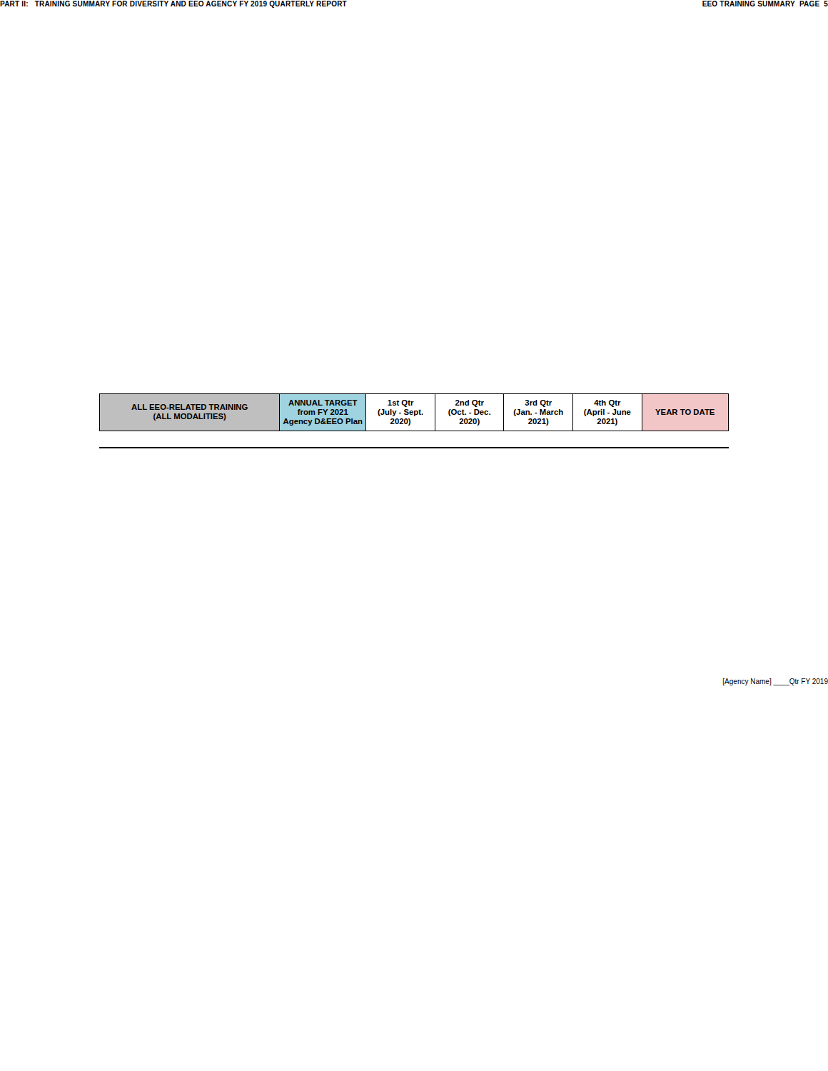PART II: TRAINING SUMMARY FOR DIVERSITY AND EEO AGENCY FY 2019 QUARTERLY REPORT
EEO TRAINING SUMMARY PAGE 5
| ALL EEO-RELATED TRAINING (ALL MODALITIES) | ANNUAL TARGET from FY 2021 Agency D&EEO Plan | 1st Qtr (July - Sept. 2020) | 2nd Qtr (Oct. - Dec. 2020) | 3rd Qtr (Jan. - March 2021) | 4th Qtr (April - June 2021) | YEAR TO DATE |
| --- | --- | --- | --- | --- | --- | --- |
[Agency Name] ____Qtr FY 2019